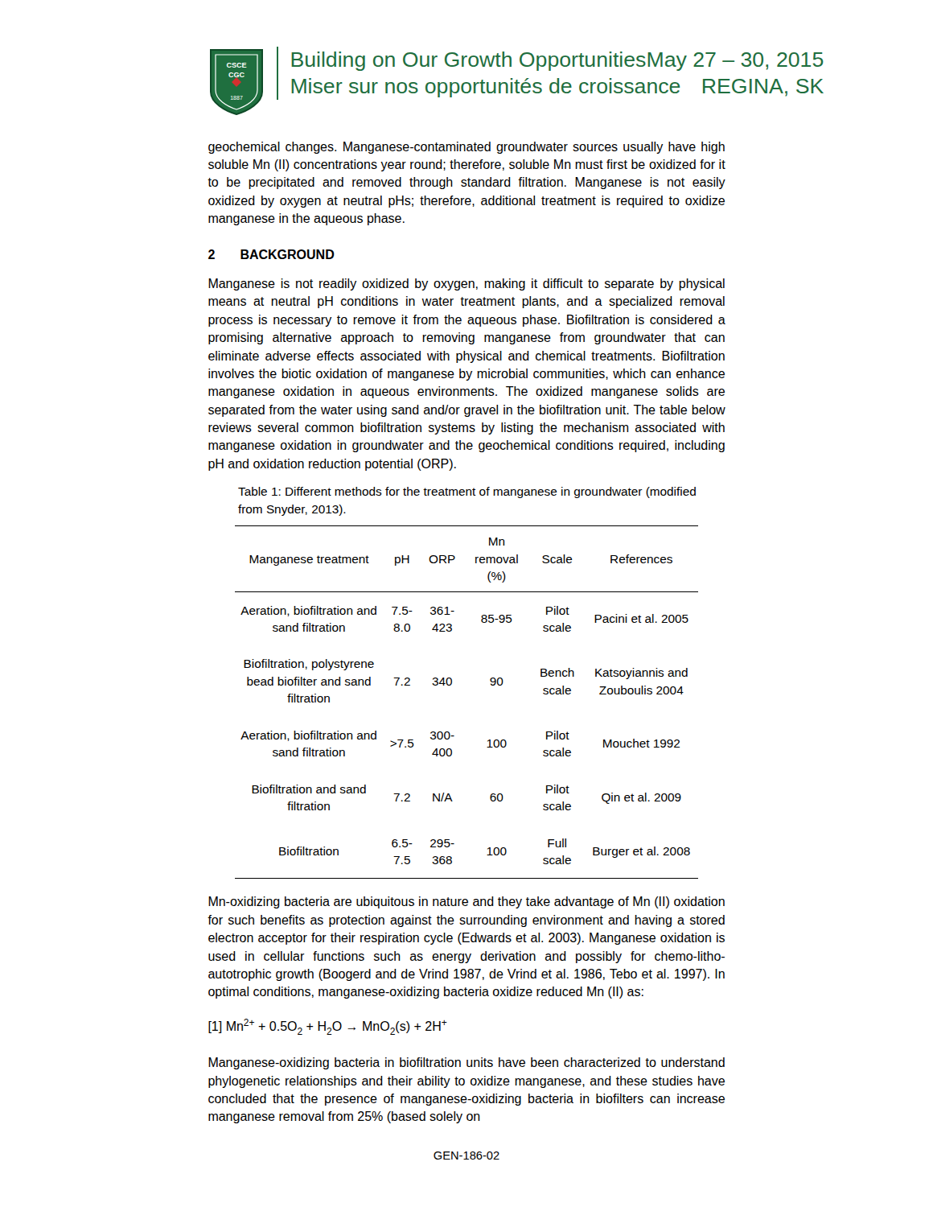CSCE CGC 1887
Building on Our Growth Opportunities May 27 – 30, 2015
Miser sur nos opportunités de croissance REGINA, SK
geochemical changes. Manganese-contaminated groundwater sources usually have high soluble Mn (II) concentrations year round; therefore, soluble Mn must first be oxidized for it to be precipitated and removed through standard filtration. Manganese is not easily oxidized by oxygen at neutral pHs; therefore, additional treatment is required to oxidize manganese in the aqueous phase.
2 BACKGROUND
Manganese is not readily oxidized by oxygen, making it difficult to separate by physical means at neutral pH conditions in water treatment plants, and a specialized removal process is necessary to remove it from the aqueous phase. Biofiltration is considered a promising alternative approach to removing manganese from groundwater that can eliminate adverse effects associated with physical and chemical treatments. Biofiltration involves the biotic oxidation of manganese by microbial communities, which can enhance manganese oxidation in aqueous environments. The oxidized manganese solids are separated from the water using sand and/or gravel in the biofiltration unit. The table below reviews several common biofiltration systems by listing the mechanism associated with manganese oxidation in groundwater and the geochemical conditions required, including pH and oxidation reduction potential (ORP).
Table 1: Different methods for the treatment of manganese in groundwater (modified from Snyder, 2013).
| Manganese treatment | pH | ORP | Mn removal (%) | Scale | References |
| --- | --- | --- | --- | --- | --- |
| Aeration, biofiltration and sand filtration | 7.5-8.0 | 361-423 | 85-95 | Pilot scale | Pacini et al. 2005 |
| Biofiltration, polystyrene bead biofilter and sand filtration | 7.2 | 340 | 90 | Bench scale | Katsoyiannis and Zouboulis 2004 |
| Aeration, biofiltration and sand filtration | >7.5 | 300-400 | 100 | Pilot scale | Mouchet 1992 |
| Biofiltration and sand filtration | 7.2 | N/A | 60 | Pilot scale | Qin et al. 2009 |
| Biofiltration | 6.5-7.5 | 295-368 | 100 | Full scale | Burger et al. 2008 |
Mn-oxidizing bacteria are ubiquitous in nature and they take advantage of Mn (II) oxidation for such benefits as protection against the surrounding environment and having a stored electron acceptor for their respiration cycle (Edwards et al. 2003). Manganese oxidation is used in cellular functions such as energy derivation and possibly for chemo-litho-autotrophic growth (Boogerd and de Vrind 1987, de Vrind et al. 1986, Tebo et al. 1997). In optimal conditions, manganese-oxidizing bacteria oxidize reduced Mn (II) as:
[1] Mn2+ + 0.5O2 + H2O → MnO2(s) + 2H+
Manganese-oxidizing bacteria in biofiltration units have been characterized to understand phylogenetic relationships and their ability to oxidize manganese, and these studies have concluded that the presence of manganese-oxidizing bacteria in biofilters can increase manganese removal from 25% (based solely on
GEN-186-02